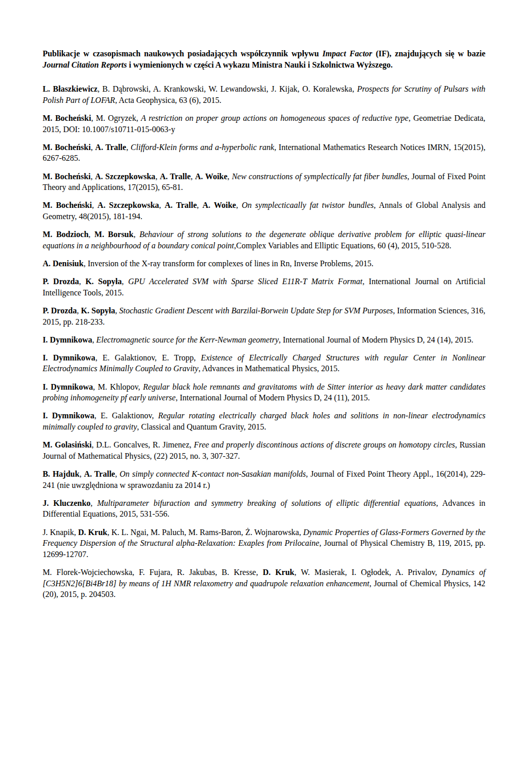Publikacje w czasopismach naukowych posiadających współczynnik wpływu Impact Factor (IF), znajdujących się w bazie Journal Citation Reports i wymienionych w części A wykazu Ministra Nauki i Szkolnictwa Wyższego.
L. Błaszkiewicz, B. Dąbrowski, A. Krankowski, W. Lewandowski, J. Kijak, O. Koralewska, Prospects for Scrutiny of Pulsars with Polish Part of LOFAR, Acta Geophysica, 63 (6), 2015.
M. Bocheński, M. Ogryzek, A restriction on proper group actions on homogeneous spaces of reductive type, Geometriae Dedicata, 2015, DOI: 10.1007/s10711-015-0063-y
M. Bocheński, A. Tralle, Clifford-Klein forms and a-hyperbolic rank, International Mathematics Research Notices IMRN, 15(2015), 6267-6285.
M. Bocheński, A. Szczepkowska, A. Tralle, A. Woike, New constructions of symplectically fat fiber bundles, Journal of Fixed Point Theory and Applications, 17(2015), 65-81.
M. Bocheński, A. Szczepkowska, A. Tralle, A. Woike, On symplecticaally fat twistor bundles, Annals of Global Analysis and Geometry, 48(2015), 181-194.
M. Bodzioch, M. Borsuk, Behaviour of strong solutions to the degenerate oblique derivative problem for elliptic quasi-linear equations in a neighbourhood of a boundary conical point,Complex Variables and Elliptic Equations, 60 (4), 2015, 510-528.
A. Denisiuk, Inversion of the X-ray transform for complexes of lines in Rn, Inverse Problems, 2015.
P. Drozda, K. Sopyła, GPU Accelerated SVM with Sparse Sliced E11R-T Matrix Format, International Journal on Artificial Intelligence Tools, 2015.
P. Drozda, K. Sopyła, Stochastic Gradient Descent with Barzilai-Borwein Update Step for SVM Purposes, Information Sciences, 316, 2015, pp. 218-233.
I. Dymnikowa, Electromagnetic source for the Kerr-Newman geometry, International Journal of Modern Physics D, 24 (14), 2015.
I. Dymnikowa, E. Galaktionov, E. Tropp, Existence of Electrically Charged Structures with regular Center in Nonlinear Electrodynamics Minimally Coupled to Gravity, Advances in Mathematical Physics, 2015.
I. Dymnikowa, M. Khlopov, Regular black hole remnants and gravitatoms with de Sitter interior as heavy dark matter candidates probing inhomogeneity pf early universe, International Journal of Modern Physics D, 24 (11), 2015.
I. Dymnikowa, E. Galaktionov, Regular rotating electrically charged black holes and solitions in non-linear electrodynamics minimally coupled to gravity, Classical and Quantum Gravity, 2015.
M. Golasiński, D.L. Goncalves, R. Jimenez, Free and properly discontinous actions of discrete groups on homotopy circles, Russian Journal of Mathematical Physics, (22) 2015, no. 3, 307-327.
B. Hajduk, A. Tralle, On simply connected K-contact non-Sasakian manifolds, Journal of Fixed Point Theory Appl., 16(2014), 229-241 (nie uwzględniona w sprawozdaniu za 2014 r.)
J. Kluczenko, Multiparameter bifuraction and symmetry breaking of solutions of elliptic differential equations, Advances in Differential Equations, 2015, 531-556.
J. Knapik, D. Kruk, K. L. Ngai, M. Paluch, M. Rams-Baron, Ż. Wojnarowska, Dynamic Properties of Glass-Formers Governed by the Frequency Dispersion of the Structural alpha-Relaxation: Exaples from Prilocaine, Journal of Physical Chemistry B, 119, 2015, pp. 12699-12707.
M. Florek-Wojciechowska, F. Fujara, R. Jakubas, B. Kresse, D. Kruk, W. Masierak, I. Ogłodek, A. Privalov, Dynamics of [C3H5N2]6[Bi4Br18] by means of 1H NMR relaxometry and quadrupole relaxation enhancement, Journal of Chemical Physics, 142 (20), 2015, p. 204503.